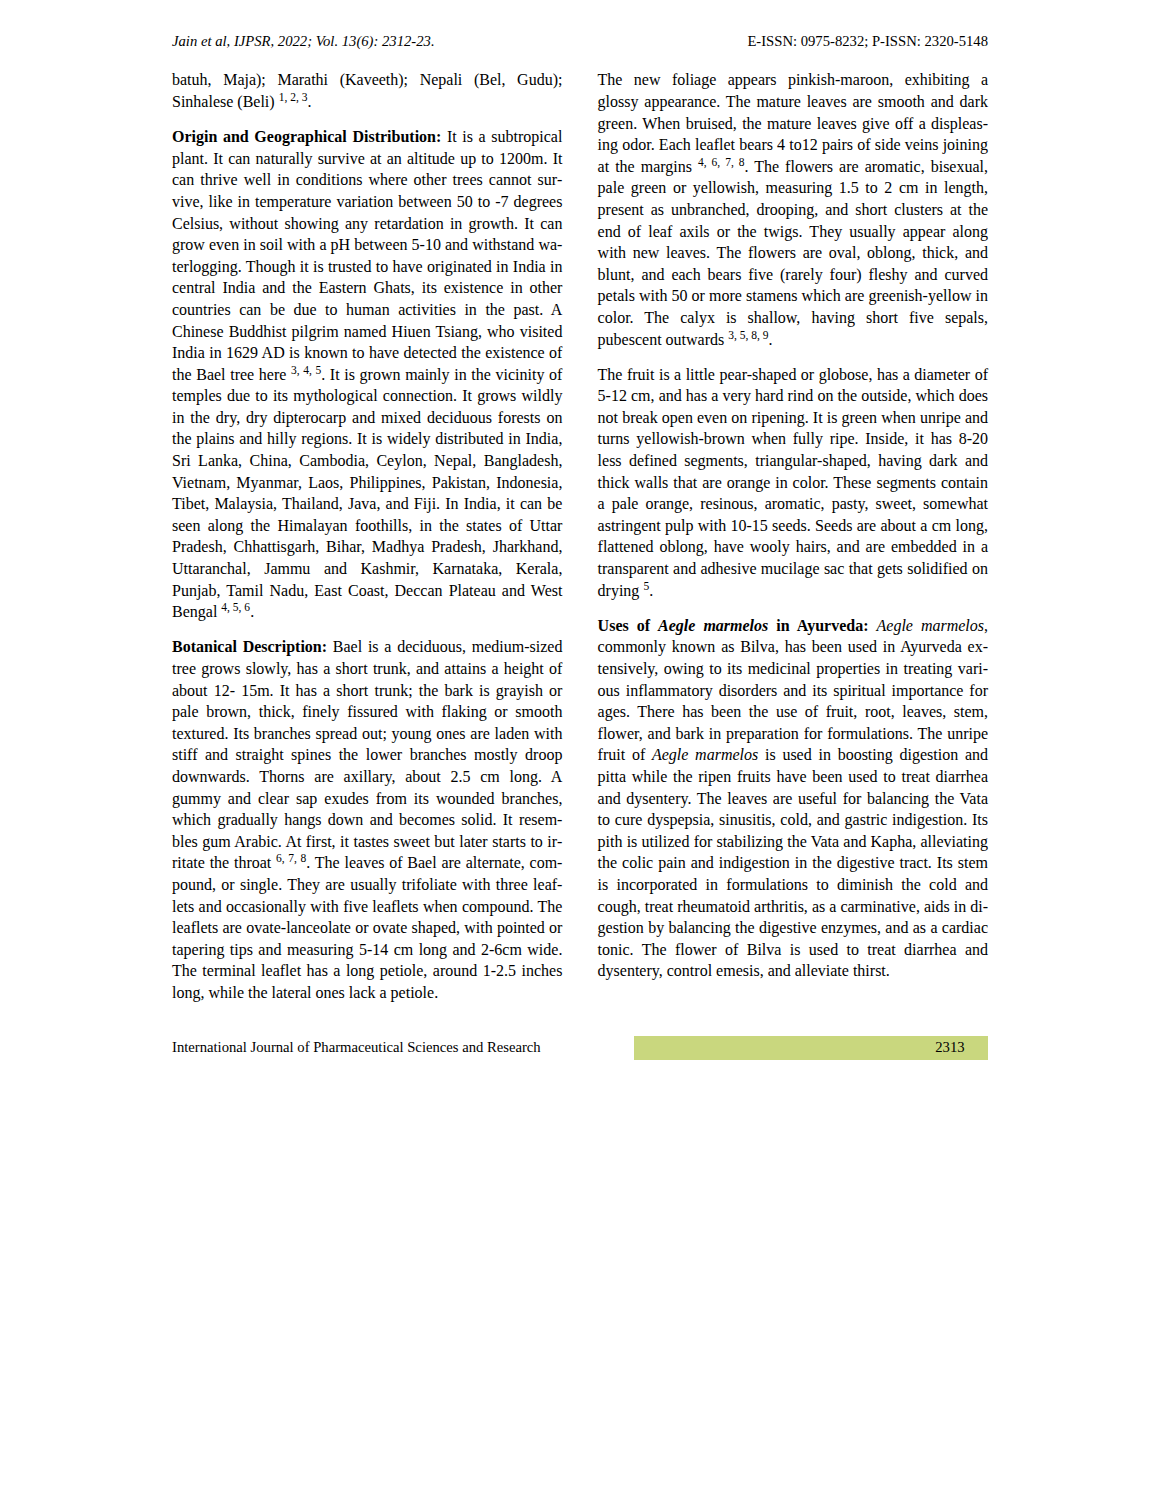Jain et al, IJPSR, 2022; Vol. 13(6): 2312-23.
E-ISSN: 0975-8232; P-ISSN: 2320-5148
batuh, Maja); Marathi (Kaveeth); Nepali (Bel, Gudu); Sinhalese (Beli) 1, 2, 3.
Origin and Geographical Distribution: It is a subtropical plant. It can naturally survive at an altitude up to 1200m. It can thrive well in conditions where other trees cannot survive, like in temperature variation between 50 to -7 degrees Celsius, without showing any retardation in growth. It can grow even in soil with a pH between 5-10 and withstand waterlogging. Though it is trusted to have originated in India in central India and the Eastern Ghats, its existence in other countries can be due to human activities in the past. A Chinese Buddhist pilgrim named Hiuen Tsiang, who visited India in 1629 AD is known to have detected the existence of the Bael tree here 3, 4, 5. It is grown mainly in the vicinity of temples due to its mythological connection. It grows wildly in the dry, dry dipterocarp and mixed deciduous forests on the plains and hilly regions. It is widely distributed in India, Sri Lanka, China, Cambodia, Ceylon, Nepal, Bangladesh, Vietnam, Myanmar, Laos, Philippines, Pakistan, Indonesia, Tibet, Malaysia, Thailand, Java, and Fiji. In India, it can be seen along the Himalayan foothills, in the states of Uttar Pradesh, Chhattisgarh, Bihar, Madhya Pradesh, Jharkhand, Uttaranchal, Jammu and Kashmir, Karnataka, Kerala, Punjab, Tamil Nadu, East Coast, Deccan Plateau and West Bengal 4, 5, 6.
Botanical Description: Bael is a deciduous, medium-sized tree grows slowly, has a short trunk, and attains a height of about 12- 15m. It has a short trunk; the bark is grayish or pale brown, thick, finely fissured with flaking or smooth textured. Its branches spread out; young ones are laden with stiff and straight spines the lower branches mostly droop downwards. Thorns are axillary, about 2.5 cm long. A gummy and clear sap exudes from its wounded branches, which gradually hangs down and becomes solid. It resembles gum Arabic. At first, it tastes sweet but later starts to irritate the throat 6, 7, 8. The leaves of Bael are alternate, compound, or single. They are usually trifoliate with three leaflets and occasionally with five leaflets when compound. The leaflets are ovate-lanceolate or ovate shaped, with pointed or tapering tips and measuring 5-14 cm long and 2-6cm wide. The terminal leaflet has a long petiole, around 1-2.5 inches long, while the lateral ones lack a petiole.
The new foliage appears pinkish-maroon, exhibiting a glossy appearance. The mature leaves are smooth and dark green. When bruised, the mature leaves give off a displeasing odor. Each leaflet bears 4 to12 pairs of side veins joining at the margins 4, 6, 7, 8. The flowers are aromatic, bisexual, pale green or yellowish, measuring 1.5 to 2 cm in length, present as unbranched, drooping, and short clusters at the end of leaf axils or the twigs. They usually appear along with new leaves. The flowers are oval, oblong, thick, and blunt, and each bears five (rarely four) fleshy and curved petals with 50 or more stamens which are greenish-yellow in color. The calyx is shallow, having short five sepals, pubescent outwards 3, 5, 8, 9.
The fruit is a little pear-shaped or globose, has a diameter of 5-12 cm, and has a very hard rind on the outside, which does not break open even on ripening. It is green when unripe and turns yellowish-brown when fully ripe. Inside, it has 8-20 less defined segments, triangular-shaped, having dark and thick walls that are orange in color. These segments contain a pale orange, resinous, aromatic, pasty, sweet, somewhat astringent pulp with 10-15 seeds. Seeds are about a cm long, flattened oblong, have wooly hairs, and are embedded in a transparent and adhesive mucilage sac that gets solidified on drying 5.
Uses of Aegle marmelos in Ayurveda: Aegle marmelos, commonly known as Bilva, has been used in Ayurveda extensively, owing to its medicinal properties in treating various inflammatory disorders and its spiritual importance for ages. There has been the use of fruit, root, leaves, stem, flower, and bark in preparation for formulations. The unripe fruit of Aegle marmelos is used in boosting digestion and pitta while the ripen fruits have been used to treat diarrhea and dysentery. The leaves are useful for balancing the Vata to cure dyspepsia, sinusitis, cold, and gastric indigestion. Its pith is utilized for stabilizing the Vata and Kapha, alleviating the colic pain and indigestion in the digestive tract. Its stem is incorporated in formulations to diminish the cold and cough, treat rheumatoid arthritis, as a carminative, aids in digestion by balancing the digestive enzymes, and as a cardiac tonic. The flower of Bilva is used to treat diarrhea and dysentery, control emesis, and alleviate thirst.
International Journal of Pharmaceutical Sciences and Research
2313